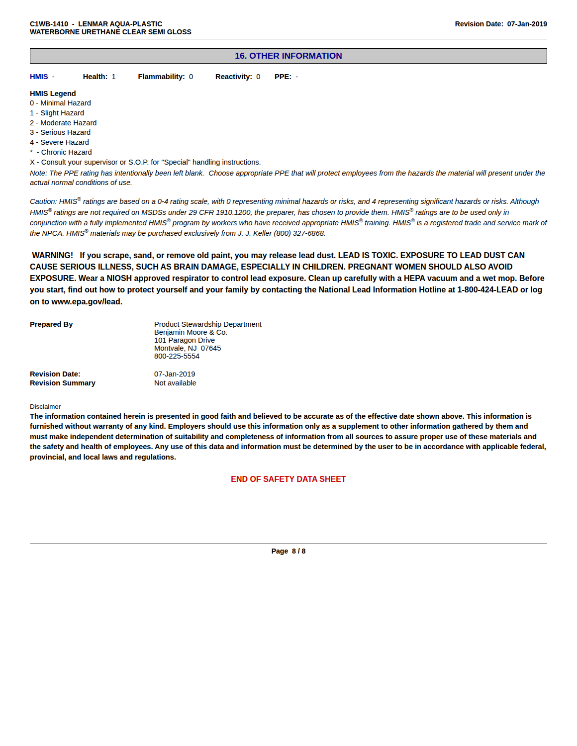C1WB-1410 - LENMAR AQUA-PLASTIC
WATERBORNE URETHANE CLEAR SEMI GLOSS
Revision Date: 07-Jan-2019
16. OTHER INFORMATION
HMIS - Health: 1 Flammability: 0 Reactivity: 0 PPE: -
HMIS Legend
0 - Minimal Hazard
1 - Slight Hazard
2 - Moderate Hazard
3 - Serious Hazard
4 - Severe Hazard
* - Chronic Hazard
X - Consult your supervisor or S.O.P. for "Special" handling instructions.
Note: The PPE rating has intentionally been left blank. Choose appropriate PPE that will protect employees from the hazards the material will present under the actual normal conditions of use.
Caution: HMIS® ratings are based on a 0-4 rating scale, with 0 representing minimal hazards or risks, and 4 representing significant hazards or risks. Although HMIS® ratings are not required on MSDSs under 29 CFR 1910.1200, the preparer, has chosen to provide them. HMIS® ratings are to be used only in conjunction with a fully implemented HMIS® program by workers who have received appropriate HMIS® training. HMIS® is a registered trade and service mark of the NPCA. HMIS® materials may be purchased exclusively from J. J. Keller (800) 327-6868.
WARNING! If you scrape, sand, or remove old paint, you may release lead dust. LEAD IS TOXIC. EXPOSURE TO LEAD DUST CAN CAUSE SERIOUS ILLNESS, SUCH AS BRAIN DAMAGE, ESPECIALLY IN CHILDREN. PREGNANT WOMEN SHOULD ALSO AVOID EXPOSURE. Wear a NIOSH approved respirator to control lead exposure. Clean up carefully with a HEPA vacuum and a wet mop. Before you start, find out how to protect yourself and your family by contacting the National Lead Information Hotline at 1-800-424-LEAD or log on to www.epa.gov/lead.
| Prepared By | Product Stewardship Department Benjamin Moore & Co. 101 Paragon Drive Montvale, NJ 07645 800-225-5554 |
| Revision Date: | 07-Jan-2019 |
| Revision Summary | Not available |
Disclaimer
The information contained herein is presented in good faith and believed to be accurate as of the effective date shown above. This information is furnished without warranty of any kind. Employers should use this information only as a supplement to other information gathered by them and must make independent determination of suitability and completeness of information from all sources to assure proper use of these materials and the safety and health of employees. Any use of this data and information must be determined by the user to be in accordance with applicable federal, provincial, and local laws and regulations.
END OF SAFETY DATA SHEET
Page 8 / 8